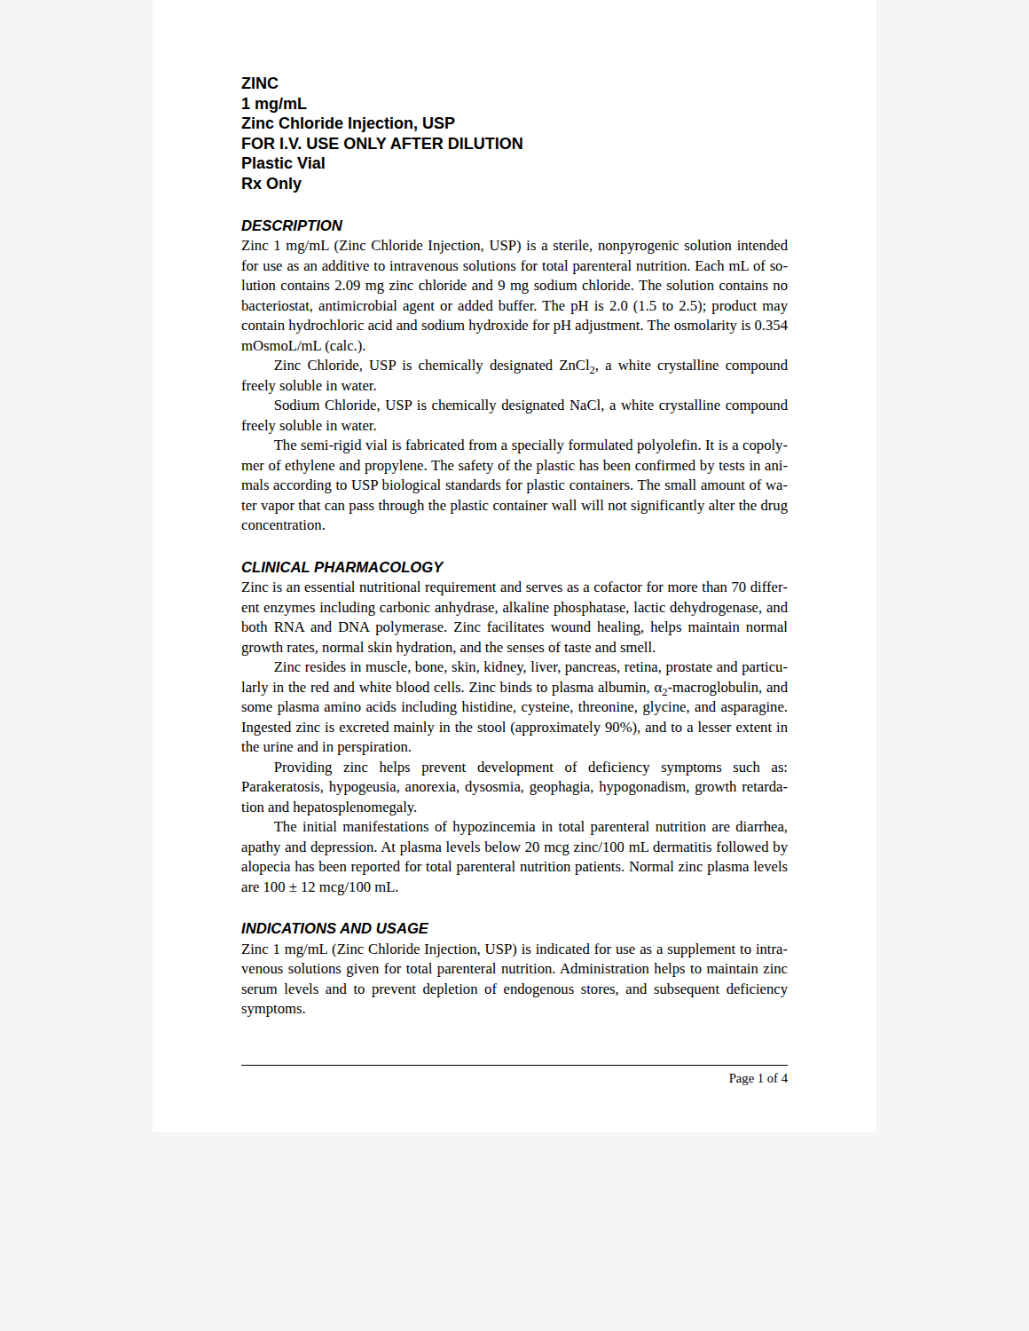ZINC
1 mg/mL
Zinc Chloride Injection, USP
FOR I.V. USE ONLY AFTER DILUTION
Plastic Vial
Rx Only
DESCRIPTION
Zinc 1 mg/mL (Zinc Chloride Injection, USP) is a sterile, nonpyrogenic solution intended for use as an additive to intravenous solutions for total parenteral nutrition. Each mL of solution contains 2.09 mg zinc chloride and 9 mg sodium chloride. The solution contains no bacteriostat, antimicrobial agent or added buffer. The pH is 2.0 (1.5 to 2.5); product may contain hydrochloric acid and sodium hydroxide for pH adjustment. The osmolarity is 0.354 mOsmoL/mL (calc.).
Zinc Chloride, USP is chemically designated ZnCl2, a white crystalline compound freely soluble in water.
Sodium Chloride, USP is chemically designated NaCl, a white crystalline compound freely soluble in water.
The semi-rigid vial is fabricated from a specially formulated polyolefin. It is a copolymer of ethylene and propylene. The safety of the plastic has been confirmed by tests in animals according to USP biological standards for plastic containers. The small amount of water vapor that can pass through the plastic container wall will not significantly alter the drug concentration.
CLINICAL PHARMACOLOGY
Zinc is an essential nutritional requirement and serves as a cofactor for more than 70 different enzymes including carbonic anhydrase, alkaline phosphatase, lactic dehydrogenase, and both RNA and DNA polymerase. Zinc facilitates wound healing, helps maintain normal growth rates, normal skin hydration, and the senses of taste and smell.
Zinc resides in muscle, bone, skin, kidney, liver, pancreas, retina, prostate and particularly in the red and white blood cells. Zinc binds to plasma albumin, α2-macroglobulin, and some plasma amino acids including histidine, cysteine, threonine, glycine, and asparagine. Ingested zinc is excreted mainly in the stool (approximately 90%), and to a lesser extent in the urine and in perspiration.
Providing zinc helps prevent development of deficiency symptoms such as: Parakeratosis, hypogeusia, anorexia, dysosmia, geophagia, hypogonadism, growth retardation and hepatosplenomegaly.
The initial manifestations of hypozincemia in total parenteral nutrition are diarrhea, apathy and depression. At plasma levels below 20 mcg zinc/100 mL dermatitis followed by alopecia has been reported for total parenteral nutrition patients. Normal zinc plasma levels are 100 ± 12 mcg/100 mL.
INDICATIONS AND USAGE
Zinc 1 mg/mL (Zinc Chloride Injection, USP) is indicated for use as a supplement to intravenous solutions given for total parenteral nutrition. Administration helps to maintain zinc serum levels and to prevent depletion of endogenous stores, and subsequent deficiency symptoms.
Page 1 of 4